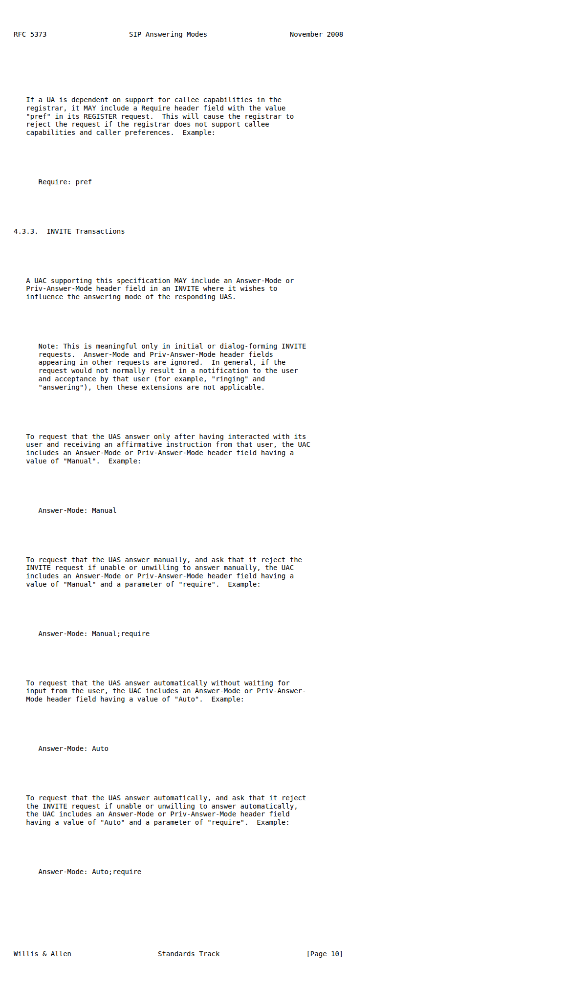RFC 5373 SIP Answering Modes November 2008
If a UA is dependent on support for callee capabilities in the registrar, it MAY include a Require header field with the value "pref" in its REGISTER request. This will cause the registrar to reject the request if the registrar does not support callee capabilities and caller preferences. Example:
Require: pref
4.3.3. INVITE Transactions
A UAC supporting this specification MAY include an Answer-Mode or Priv-Answer-Mode header field in an INVITE where it wishes to influence the answering mode of the responding UAS.
Note: This is meaningful only in initial or dialog-forming INVITE requests. Answer-Mode and Priv-Answer-Mode header fields appearing in other requests are ignored. In general, if the request would not normally result in a notification to the user and acceptance by that user (for example, "ringing" and "answering"), then these extensions are not applicable.
To request that the UAS answer only after having interacted with its user and receiving an affirmative instruction from that user, the UAC includes an Answer-Mode or Priv-Answer-Mode header field having a value of "Manual". Example:
Answer-Mode: Manual
To request that the UAS answer manually, and ask that it reject the INVITE request if unable or unwilling to answer manually, the UAC includes an Answer-Mode or Priv-Answer-Mode header field having a value of "Manual" and a parameter of "require". Example:
Answer-Mode: Manual;require
To request that the UAS answer automatically without waiting for input from the user, the UAC includes an Answer-Mode or Priv-Answer- Mode header field having a value of "Auto". Example:
Answer-Mode: Auto
To request that the UAS answer automatically, and ask that it reject the INVITE request if unable or unwilling to answer automatically, the UAC includes an Answer-Mode or Priv-Answer-Mode header field having a value of "Auto" and a parameter of "require". Example:
Answer-Mode: Auto;require
Willis & Allen Standards Track [Page 10]